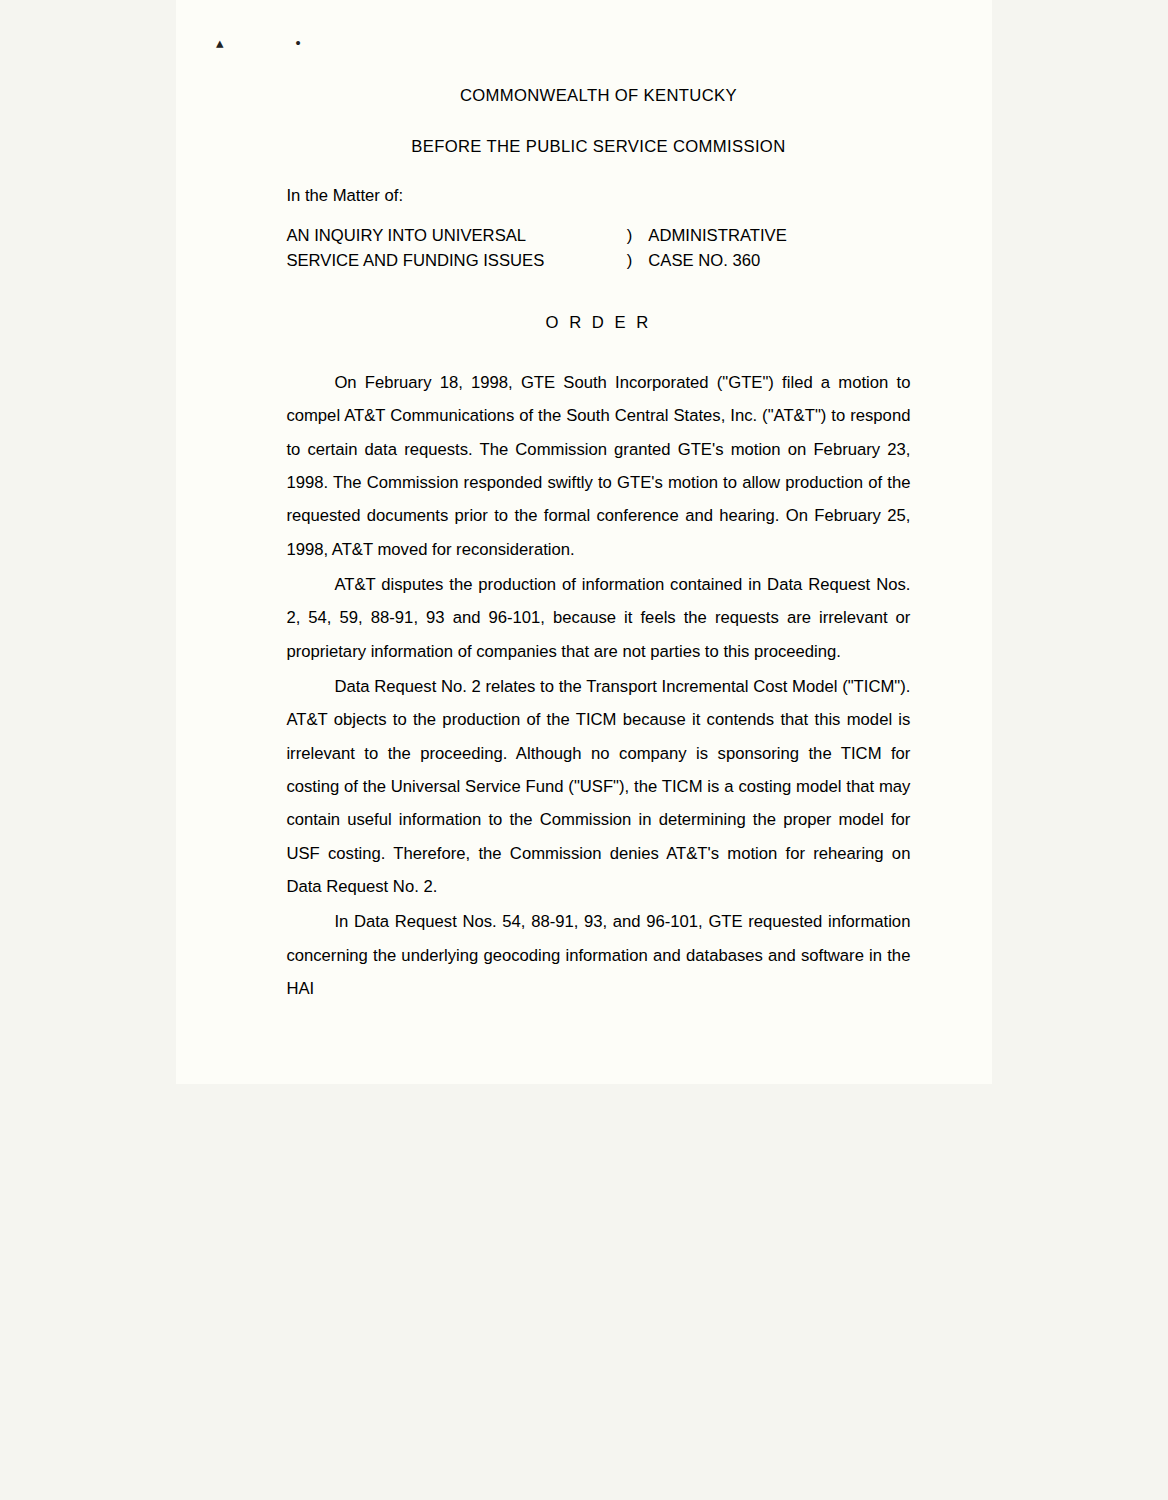▴ •
COMMONWEALTH OF KENTUCKY
BEFORE THE PUBLIC SERVICE COMMISSION
In the Matter of:
| AN INQUIRY INTO UNIVERSAL SERVICE AND FUNDING ISSUES | ) ) | ADMINISTRATIVE CASE NO. 360 |
O R D E R
On February 18, 1998, GTE South Incorporated ("GTE") filed a motion to compel AT&T Communications of the South Central States, Inc. ("AT&T") to respond to certain data requests. The Commission granted GTE's motion on February 23, 1998. The Commission responded swiftly to GTE's motion to allow production of the requested documents prior to the formal conference and hearing. On February 25, 1998, AT&T moved for reconsideration.
AT&T disputes the production of information contained in Data Request Nos. 2, 54, 59, 88-91, 93 and 96-101, because it feels the requests are irrelevant or proprietary information of companies that are not parties to this proceeding.
Data Request No. 2 relates to the Transport Incremental Cost Model ("TICM"). AT&T objects to the production of the TICM because it contends that this model is irrelevant to the proceeding. Although no company is sponsoring the TICM for costing of the Universal Service Fund ("USF"), the TICM is a costing model that may contain useful information to the Commission in determining the proper model for USF costing. Therefore, the Commission denies AT&T's motion for rehearing on Data Request No. 2.
In Data Request Nos. 54, 88-91, 93, and 96-101, GTE requested information concerning the underlying geocoding information and databases and software in the HAI